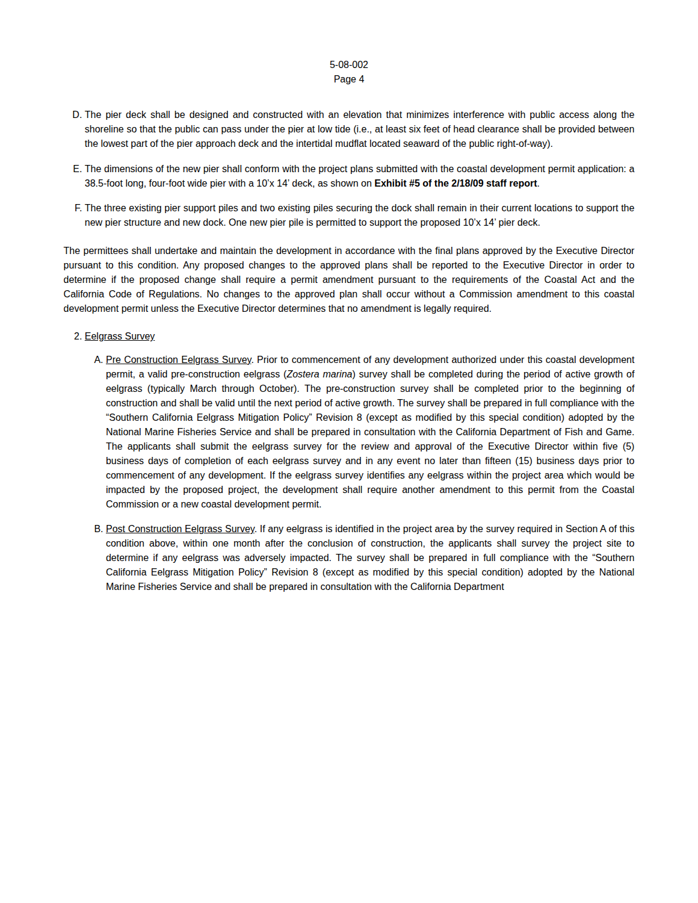5-08-002 Page 4
The pier deck shall be designed and constructed with an elevation that minimizes interference with public access along the shoreline so that the public can pass under the pier at low tide (i.e., at least six feet of head clearance shall be provided between the lowest part of the pier approach deck and the intertidal mudflat located seaward of the public right-of-way).
The dimensions of the new pier shall conform with the project plans submitted with the coastal development permit application: a 38.5-foot long, four-foot wide pier with a 10’x 14’ deck, as shown on Exhibit #5 of the 2/18/09 staff report.
The three existing pier support piles and two existing piles securing the dock shall remain in their current locations to support the new pier structure and new dock. One new pier pile is permitted to support the proposed 10’x 14’ pier deck.
The permittees shall undertake and maintain the development in accordance with the final plans approved by the Executive Director pursuant to this condition. Any proposed changes to the approved plans shall be reported to the Executive Director in order to determine if the proposed change shall require a permit amendment pursuant to the requirements of the Coastal Act and the California Code of Regulations. No changes to the approved plan shall occur without a Commission amendment to this coastal development permit unless the Executive Director determines that no amendment is legally required.
Eelgrass Survey
Pre Construction Eelgrass Survey. Prior to commencement of any development authorized under this coastal development permit, a valid pre-construction eelgrass (Zostera marina) survey shall be completed during the period of active growth of eelgrass (typically March through October). The pre-construction survey shall be completed prior to the beginning of construction and shall be valid until the next period of active growth. The survey shall be prepared in full compliance with the “Southern California Eelgrass Mitigation Policy” Revision 8 (except as modified by this special condition) adopted by the National Marine Fisheries Service and shall be prepared in consultation with the California Department of Fish and Game. The applicants shall submit the eelgrass survey for the review and approval of the Executive Director within five (5) business days of completion of each eelgrass survey and in any event no later than fifteen (15) business days prior to commencement of any development. If the eelgrass survey identifies any eelgrass within the project area which would be impacted by the proposed project, the development shall require another amendment to this permit from the Coastal Commission or a new coastal development permit.
Post Construction Eelgrass Survey. If any eelgrass is identified in the project area by the survey required in Section A of this condition above, within one month after the conclusion of construction, the applicants shall survey the project site to determine if any eelgrass was adversely impacted. The survey shall be prepared in full compliance with the “Southern California Eelgrass Mitigation Policy” Revision 8 (except as modified by this special condition) adopted by the National Marine Fisheries Service and shall be prepared in consultation with the California Department